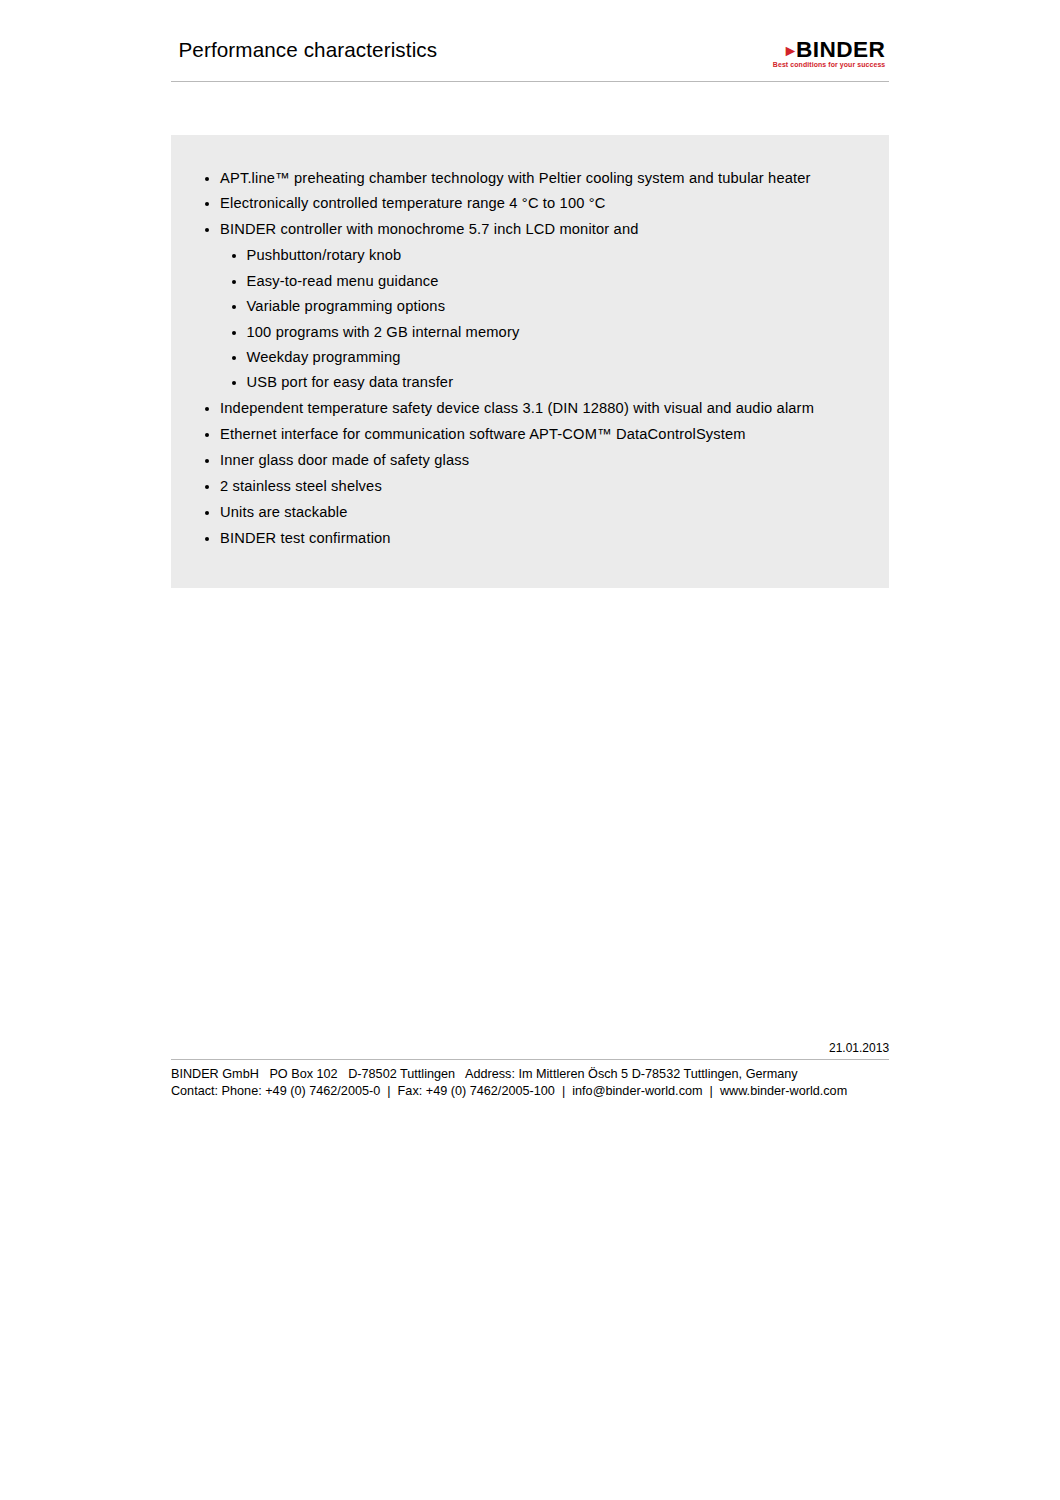Performance characteristics
▸BINDER
Best conditions for your success
APT.line™ preheating chamber technology with Peltier cooling system and tubular heater
Electronically controlled temperature range 4 °C to 100 °C
BINDER controller with monochrome 5.7 inch LCD monitor and
Pushbutton/rotary knob
Easy-to-read menu guidance
Variable programming options
100 programs with 2 GB internal memory
Weekday programming
USB port for easy data transfer
Independent temperature safety device class 3.1 (DIN 12880) with visual and audio alarm
Ethernet interface for communication software APT-COM™ DataControlSystem
Inner glass door made of safety glass
2 stainless steel shelves
Units are stackable
BINDER test confirmation
21.01.2013
BINDER GmbH PO Box 102 D-78502 Tuttlingen Address: Im Mittleren Ösch 5 D-78532 Tuttlingen, Germany
Contact: Phone: +49 (0) 7462/2005-0 | Fax: +49 (0) 7462/2005-100 | info@binder-world.com | www.binder-world.com